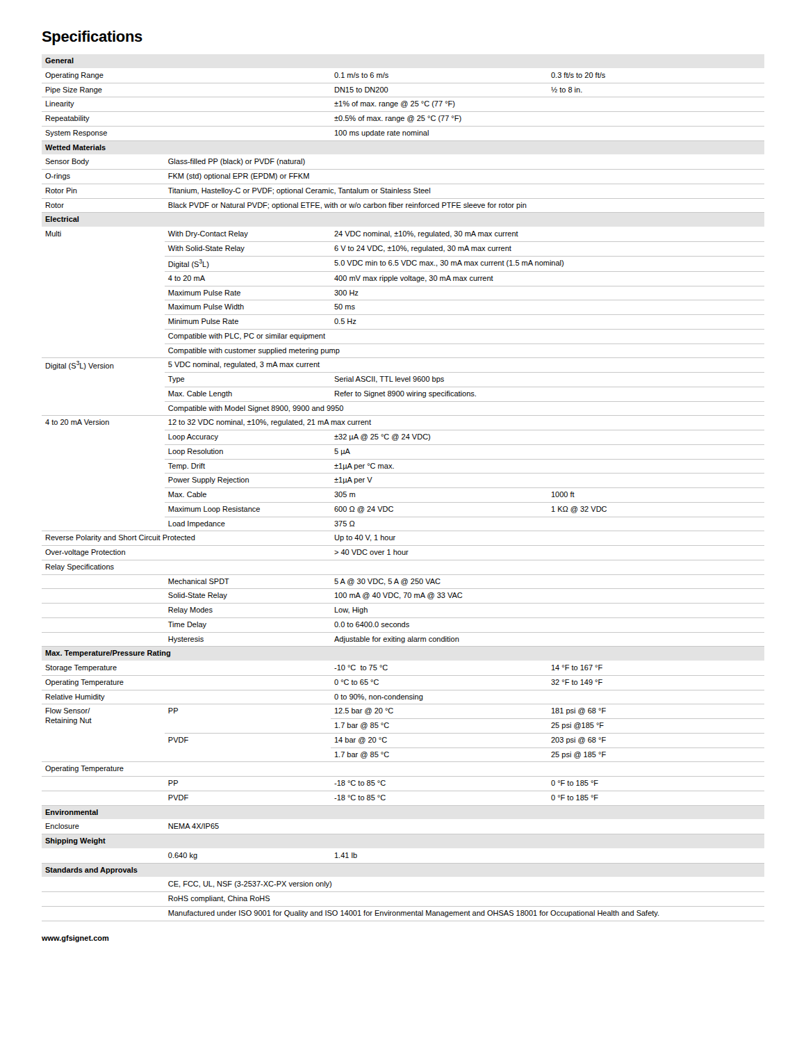Specifications
| General |
| Operating Range | 0.1 m/s to 6 m/s | 0.3 ft/s to 20 ft/s |
| Pipe Size Range | DN15 to DN200 | ½ to 8 in. |
| Linearity | ±1% of max. range @ 25 °C (77 °F) |
| Repeatability | ±0.5% of max. range @ 25 °C (77 °F) |
| System Response | 100 ms update rate nominal |
| Wetted Materials |
| Sensor Body | Glass-filled PP (black) or PVDF (natural) |
| O-rings | FKM (std) optional EPR (EPDM) or FFKM |
| Rotor Pin | Titanium, Hastelloy-C or PVDF; optional Ceramic, Tantalum or Stainless Steel |
| Rotor | Black PVDF or Natural PVDF; optional ETFE, with or w/o carbon fiber reinforced PTFE sleeve for rotor pin |
| Electrical |
| Multi | With Dry-Contact Relay | 24 VDC nominal, ±10%, regulated, 30 mA max current |
| With Solid-State Relay | 6 V to 24 VDC, ±10%, regulated, 30 mA max current |
| Digital (S 3 L) | 5.0 VDC min to 6.5 VDC max., 30 mA max current (1.5 mA nominal) |
| 4 to 20 mA | 400 mV max ripple voltage, 30 mA max current |
| Maximum Pulse Rate | 300 Hz |
| Maximum Pulse Width | 50 ms |
| Minimum Pulse Rate | 0.5 Hz |
| Compatible with PLC, PC or similar equipment |
| Compatible with customer supplied metering pump |
| Digital (S 3 L) Version | 5 VDC nominal, regulated, 3 mA max current |
| Type | Serial ASCII, TTL level 9600 bps |
| Max. Cable Length | Refer to Signet 8900 wiring specifications. |
| Compatible with Model Signet 8900, 9900 and 9950 |
| 4 to 20 mA Version | 12 to 32 VDC nominal, ±10%, regulated, 21 mA max current |
| Loop Accuracy | ±32 µA @ 25 °C @ 24 VDC) |
| Loop Resolution | 5 µA |
| Temp. Drift | ±1µA per °C max. |
| Power Supply Rejection | ±1µA per V |
| Max. Cable | 305 m | 1000 ft |
| Maximum Loop Resistance | 600 Ω @ 24 VDC | 1 KΩ @ 32 VDC |
| Load Impedance | 375 Ω |
| Reverse Polarity and Short Circuit Protected | Up to 40 V, 1 hour |
| Over-voltage Protection | > 40 VDC over 1 hour |
| Relay Specifications |
| | Mechanical SPDT | 5 A @ 30 VDC, 5 A @ 250 VAC |
| | Solid-State Relay | 100 mA @ 40 VDC, 70 mA @ 33 VAC |
| | Relay Modes | Low, High |
| | Time Delay | 0.0 to 6400.0 seconds |
| | Hysteresis | Adjustable for exiting alarm condition |
| Max. Temperature/Pressure Rating |
| Storage Temperature | -10 °C to 75 °C | 14 °F to 167 °F |
| Operating Temperature | 0 °C to 65 °C | 32 °F to 149 °F |
| Relative Humidity | 0 to 90%, non-condensing |
| Flow Sensor/ Retaining Nut | PP | 12.5 bar @ 20 °C | 181 psi @ 68 °F |
| 1.7 bar @ 85 °C | 25 psi @185 °F |
| PVDF | 14 bar @ 20 °C | 203 psi @ 68 °F |
| 1.7 bar @ 85 °C | 25 psi @ 185 °F |
| Operating Temperature |
| | PP | -18 °C to 85 °C | 0 °F to 185 °F |
| | PVDF | -18 °C to 85 °C | 0 °F to 185 °F |
| Environmental |
| Enclosure | NEMA 4X/IP65 |
| Shipping Weight |
| | 0.640 kg | 1.41 lb |
| Standards and Approvals |
| | CE, FCC, UL, NSF (3-2537-XC-PX version only) |
| | RoHS compliant, China RoHS |
| | Manufactured under ISO 9001 for Quality and ISO 14001 for Environmental Management and OHSAS 18001 for Occupational Health and Safety. |
www.gfsignet.com